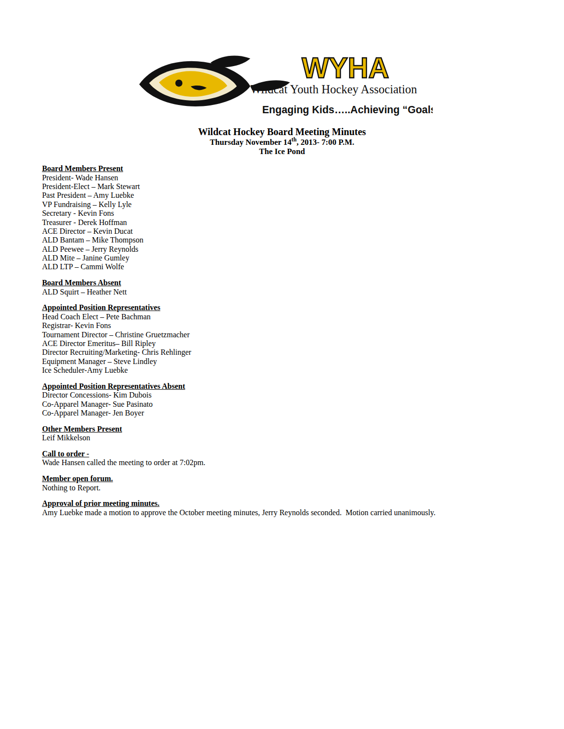WYHA Wildcat Youth Hockey Association Engaging Kids…..Achieving “Goals”
Wildcat Hockey Board Meeting Minutes
Thursday November 14th, 2013- 7:00 P.M.
The Ice Pond
Board Members Present
President- Wade Hansen
President-Elect – Mark Stewart
Past President – Amy Luebke
VP Fundraising – Kelly Lyle
Secretary - Kevin Fons
Treasurer - Derek Hoffman
ACE Director – Kevin Ducat
ALD Bantam – Mike Thompson
ALD Peewee – Jerry Reynolds
ALD Mite – Janine Gumley
ALD LTP – Cammi Wolfe
Board Members Absent
ALD Squirt – Heather Nett
Appointed Position Representatives
Head Coach Elect – Pete Bachman
Registrar- Kevin Fons
Tournament Director – Christine Gruetzmacher
ACE Director Emeritus– Bill Ripley
Director Recruiting/Marketing- Chris Rehlinger
Equipment Manager – Steve Lindley
Ice Scheduler-Amy Luebke
Appointed Position Representatives Absent
Director Concessions- Kim Dubois
Co-Apparel Manager- Sue Pasinato
Co-Apparel Manager- Jen Boyer
Other Members Present
Leif Mikkelson
Call to order -
Wade Hansen called the meeting to order at 7:02pm.
Member open forum.
Nothing to Report.
Approval of prior meeting minutes.
Amy Luebke made a motion to approve the October meeting minutes, Jerry Reynolds seconded. Motion carried unanimously.